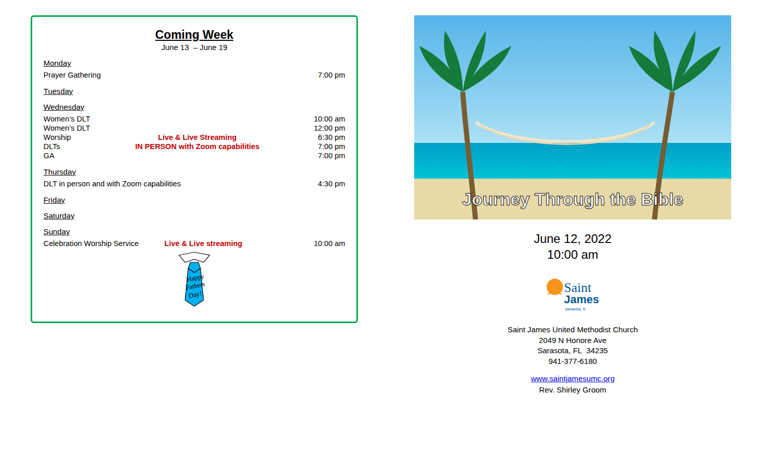Coming Week
June 13 – June 19
Monday
| Prayer Gathering | | 7:00 pm |
Tuesday
Wednesday
| Women’s DLT | | 10:00 am |
| Women’s DLT | | 12:00 pm |
| Worship | Live & Live Streaming | 6:30 pm |
| DLTs | IN PERSON with Zoom capabilities | 7:00 pm |
| GA | | 7:00 pm |
Thursday
| DLT in person and with Zoom capabilities | 4:30 pm |
Friday
Saturday
Sunday
| Celebration Worship Service | Live & Live streaming | 10:00 am |
June 12, 2022
10:00 am
Saint James United Methodist Church
2049 N Honore Ave
Sarasota, FL 34235
941-377-6180
www.saintjamesumc.org
Rev. Shirley Groom